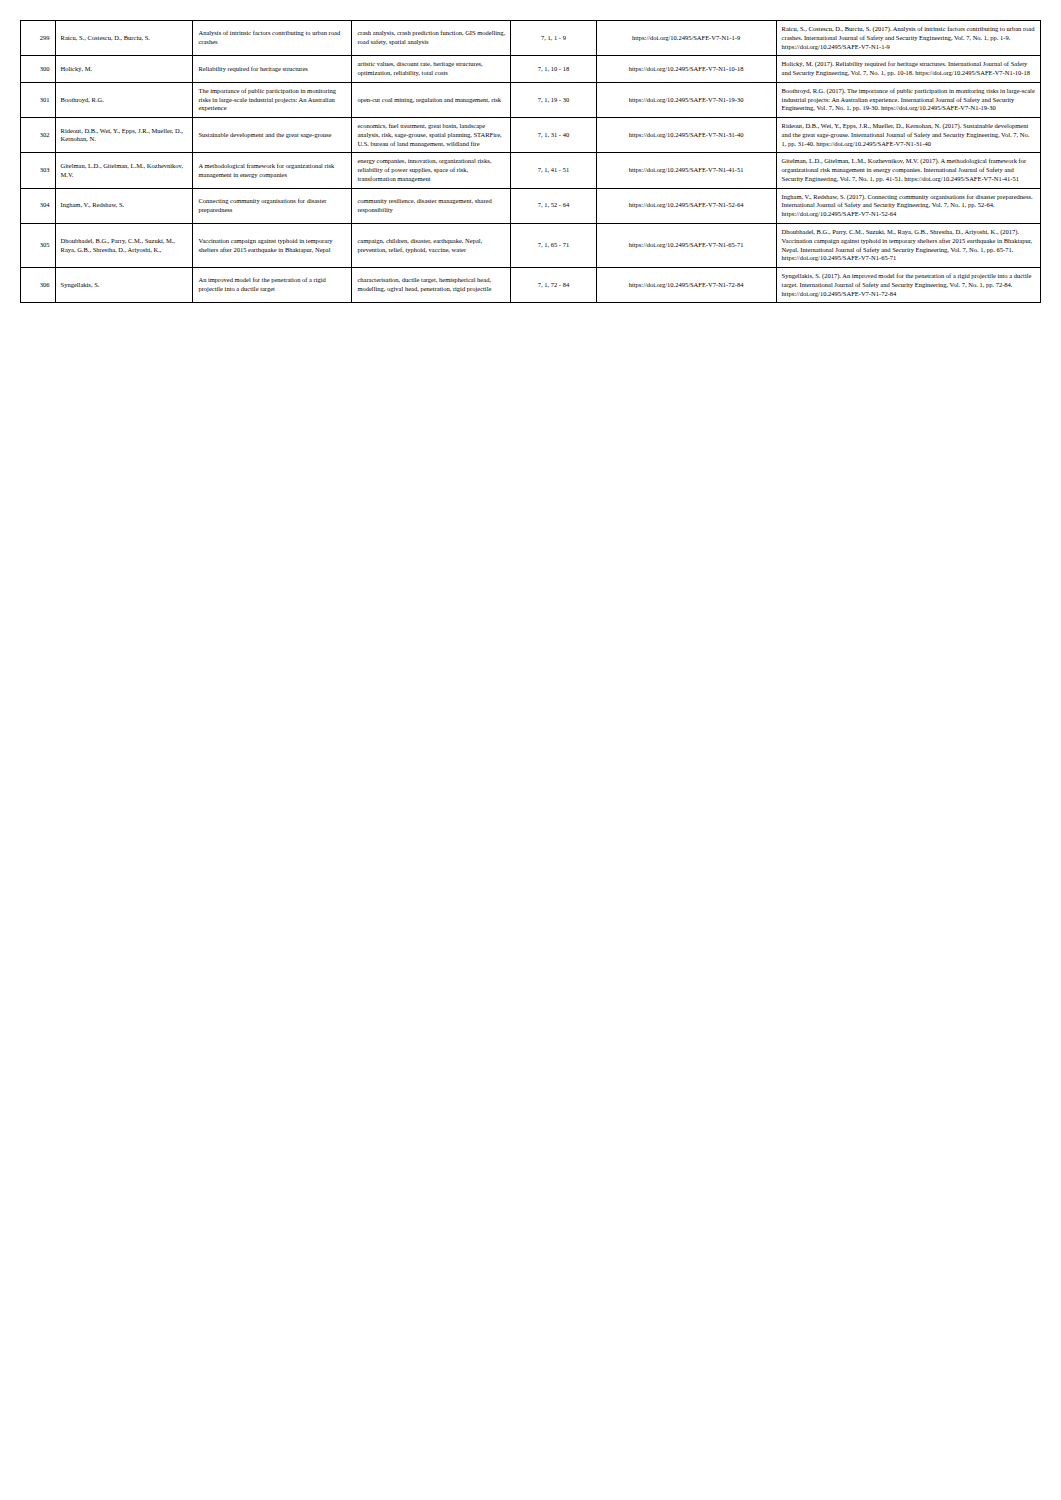| 299 | Raicu, S., Costescu, D., Burciu, S. | Analysis of intrinsic factors contributing to urban road crashes | crash analysis, crash prediction function, GIS modelling, road safety, spatial analysis | 7, 1, 1 - 9 | https://doi.org/10.2495/SAFE-V7-N1-1-9 | Raicu, S., Costescu, D., Burciu, S. (2017). Analysis of intrinsic factors contributing to urban road crashes. International Journal of Safety and Security Engineering, Vol. 7, No. 1, pp. 1-9. https://doi.org/10.2495/SAFE-V7-N1-1-9 |
| 300 | Holický, M. | Reliability required for heritage structures | artistic values, discount rate, heritage structures, optimization, reliability, total costs | 7, 1, 10 - 18 | https://doi.org/10.2495/SAFE-V7-N1-10-18 | Holický, M. (2017). Reliability required for heritage structures. International Journal of Safety and Security Engineering, Vol. 7, No. 1, pp. 10-18. https://doi.org/10.2495/SAFE-V7-N1-10-18 |
| 301 | Boothroyd, R.G. | The importance of public participation in monitoring risks in large-scale industrial projects: An Australian experience | open-cut coal mining, regulation and management, risk | 7, 1, 19 - 30 | https://doi.org/10.2495/SAFE-V7-N1-19-30 | Boothroyd, R.G. (2017). The importance of public participation in monitoring risks in large-scale industrial projects: An Australian experience. International Journal of Safety and Security Engineering, Vol. 7, No. 1, pp. 19-30. https://doi.org/10.2495/SAFE-V7-N1-19-30 |
| 302 | Rideout, D.B., Wei, Y., Epps, J.R., Mueller, D., Kernohan, N. | Sustainable development and the great sage-grouse | economics, fuel treatment, great basin, landscape analysis, risk, sage-grouse, spatial planning, STARFire, U.S. bureau of land management, wildland fire | 7, 1, 31 - 40 | https://doi.org/10.2495/SAFE-V7-N1-31-40 | Rideout, D.B., Wei, Y., Epps, J.R., Mueller, D., Kernohan, N. (2017). Sustainable development and the great sage-grouse. International Journal of Safety and Security Engineering, Vol. 7, No. 1, pp. 31-40. https://doi.org/10.2495/SAFE-V7-N1-31-40 |
| 303 | Gitelman, L.D., Gitelman, L.M., Kozhevnikov, M.V. | A methodological framework for organizational risk management in energy companies | energy companies, innovation, organizational risks, reliability of power supplies, space of risk, transformation management | 7, 1, 41 - 51 | https://doi.org/10.2495/SAFE-V7-N1-41-51 | Gitelman, L.D., Gitelman, L.M., Kozhevnikov, M.V. (2017). A methodological framework for organizational risk management in energy companies. International Journal of Safety and Security Engineering, Vol. 7, No. 1, pp. 41-51. https://doi.org/10.2495/SAFE-V7-N1-41-51 |
| 304 | Ingham, V., Redshaw, S. | Connecting community organisations for disaster preparedness | community resilience, disaster management, shared responsibility | 7, 1, 52 - 64 | https://doi.org/10.2495/SAFE-V7-N1-52-64 | Ingham, V., Redshaw, S. (2017). Connecting community organisations for disaster preparedness. International Journal of Safety and Security Engineering, Vol. 7, No. 1, pp. 52-64. https://doi.org/10.2495/SAFE-V7-N1-52-64 |
| 305 | Dhoubhadel, B.G., Parry, C.M., Suzuki, M., Raya, G.B., Shrestha, D., Ariyoshi, K., | Vaccination campaign against typhoid in temporary shelters after 2015 earthquake in Bhaktapur, Nepal | campaign, children, disaster, earthquake, Nepal, prevention, relief, typhoid, vaccine, water | 7, 1, 65 - 71 | https://doi.org/10.2495/SAFE-V7-N1-65-71 | Dhoubhadel, B.G., Parry, C.M., Suzuki, M., Raya, G.B., Shrestha, D., Ariyoshi, K., (2017). Vaccination campaign against typhoid in temporary shelters after 2015 earthquake in Bhaktapur, Nepal. International Journal of Safety and Security Engineering, Vol. 7, No. 1, pp. 65-71. https://doi.org/10.2495/SAFE-V7-N1-65-71 |
| 306 | Syngellakis, S. | An improved model for the penetration of a rigid projectile into a ductile target | characterisation, ductile target, hemispherical head, modelling, ogival head, penetration, rigid projectile | 7, 1, 72 - 84 | https://doi.org/10.2495/SAFE-V7-N1-72-84 | Syngellakis, S. (2017). An improved model for the penetration of a rigid projectile into a ductile target. International Journal of Safety and Security Engineering, Vol. 7, No. 1, pp. 72-84. https://doi.org/10.2495/SAFE-V7-N1-72-84 |